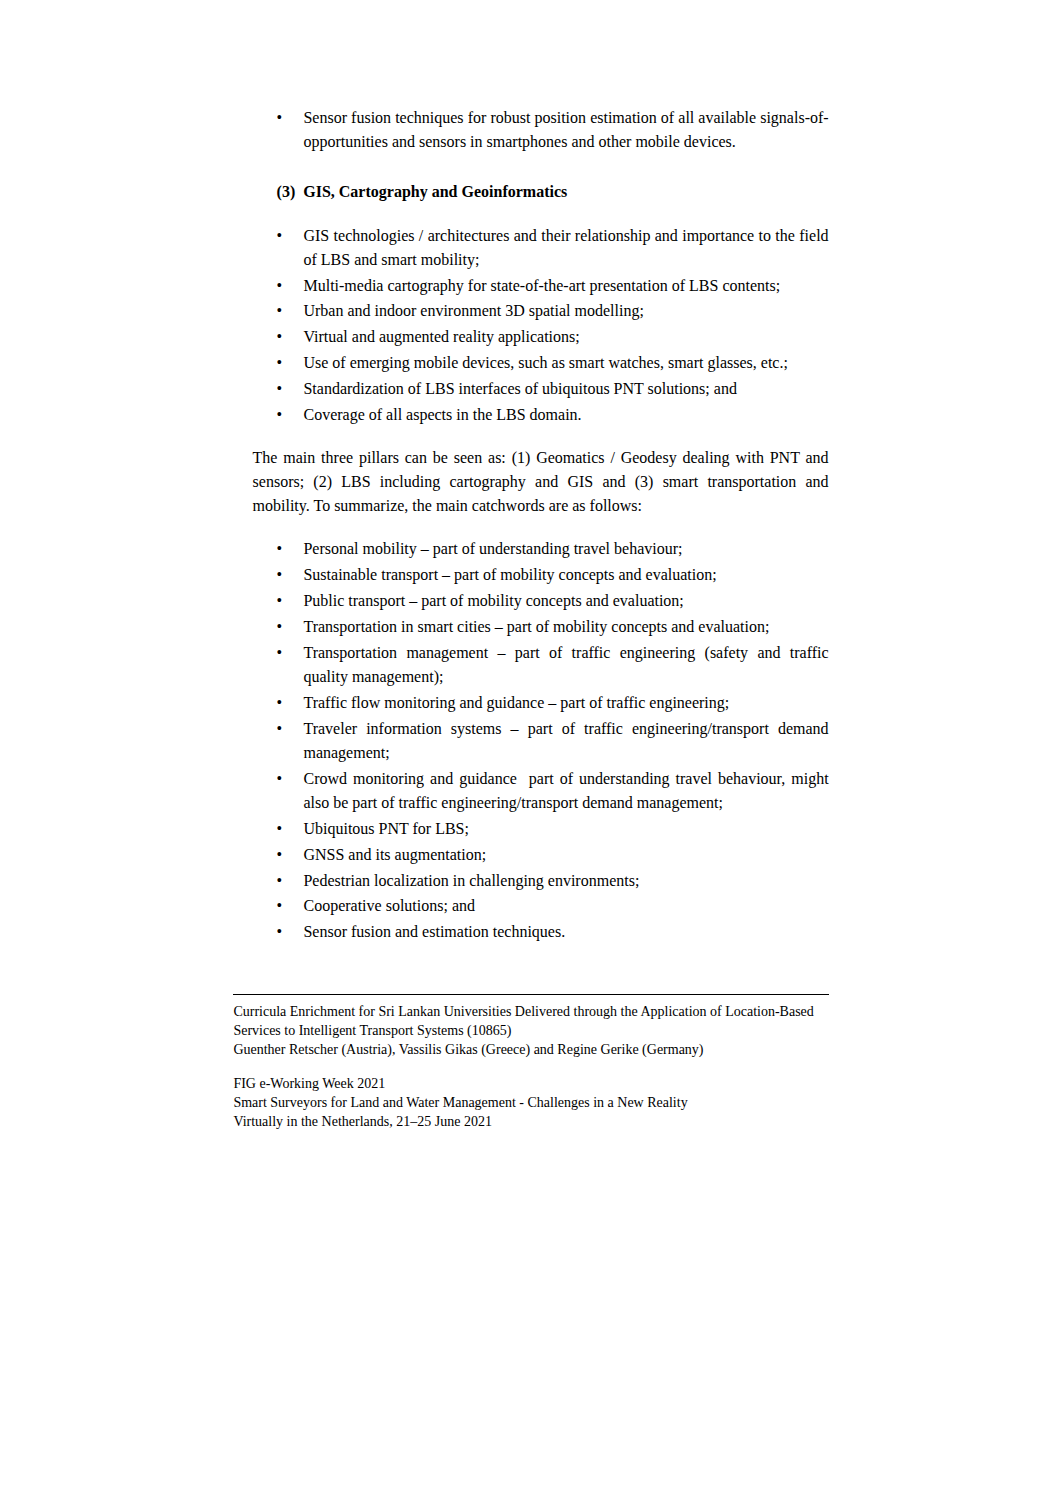Sensor fusion techniques for robust position estimation of all available signals-of-opportunities and sensors in smartphones and other mobile devices.
(3) GIS, Cartography and Geoinformatics
GIS technologies / architectures and their relationship and importance to the field of LBS and smart mobility;
Multi-media cartography for state-of-the-art presentation of LBS contents;
Urban and indoor environment 3D spatial modelling;
Virtual and augmented reality applications;
Use of emerging mobile devices, such as smart watches, smart glasses, etc.;
Standardization of LBS interfaces of ubiquitous PNT solutions; and
Coverage of all aspects in the LBS domain.
The main three pillars can be seen as: (1) Geomatics / Geodesy dealing with PNT and sensors; (2) LBS including cartography and GIS and (3) smart transportation and mobility. To summarize, the main catchwords are as follows:
Personal mobility – part of understanding travel behaviour;
Sustainable transport – part of mobility concepts and evaluation;
Public transport – part of mobility concepts and evaluation;
Transportation in smart cities – part of mobility concepts and evaluation;
Transportation management – part of traffic engineering (safety and traffic quality management);
Traffic flow monitoring and guidance – part of traffic engineering;
Traveler information systems – part of traffic engineering/transport demand management;
Crowd monitoring and guidance part of understanding travel behaviour, might also be part of traffic engineering/transport demand management;
Ubiquitous PNT for LBS;
GNSS and its augmentation;
Pedestrian localization in challenging environments;
Cooperative solutions; and
Sensor fusion and estimation techniques.
Curricula Enrichment for Sri Lankan Universities Delivered through the Application of Location-Based Services to Intelligent Transport Systems (10865)
Guenther Retscher (Austria), Vassilis Gikas (Greece) and Regine Gerike (Germany)
FIG e-Working Week 2021
Smart Surveyors for Land and Water Management - Challenges in a New Reality
Virtually in the Netherlands, 21–25 June 2021